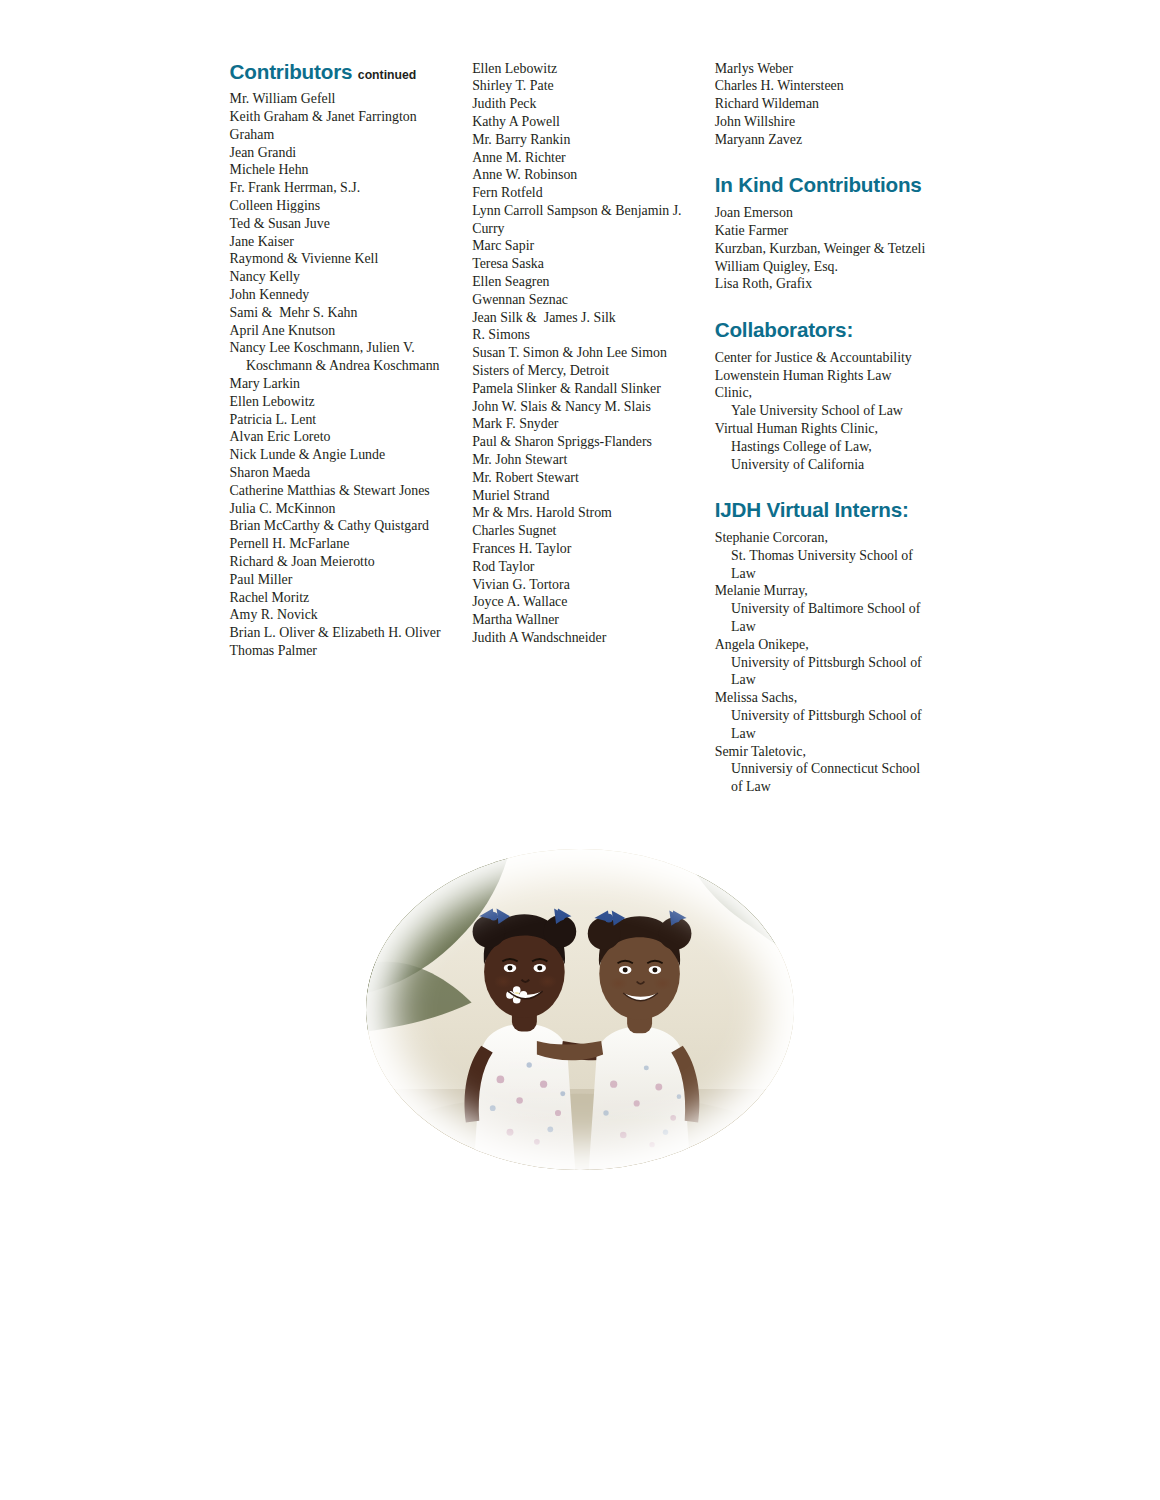Contributors continued
Mr. William Gefell
Keith Graham & Janet Farrington Graham
Jean Grandi
Michele Hehn
Fr. Frank Herrman, S.J.
Colleen Higgins
Ted & Susan Juve
Jane Kaiser
Raymond & Vivienne Kell
Nancy Kelly
John Kennedy
Sami & Mehr S. Kahn
April Ane Knutson
Nancy Lee Koschmann, Julien V. Koschmann & Andrea Koschmann
Mary Larkin
Ellen Lebowitz
Patricia L. Lent
Alvan Eric Loreto
Nick Lunde & Angie Lunde
Sharon Maeda
Catherine Matthias & Stewart Jones
Julia C. McKinnon
Brian McCarthy & Cathy Quistgard
Pernell H. McFarlane
Richard & Joan Meierotto
Paul Miller
Rachel Moritz
Amy R. Novick
Brian L. Oliver & Elizabeth H. Oliver
Thomas Palmer
Ellen Lebowitz
Shirley T. Pate
Judith Peck
Kathy A Powell
Mr. Barry Rankin
Anne M. Richter
Anne W. Robinson
Fern Rotfeld
Lynn Carroll Sampson & Benjamin J. Curry
Marc Sapir
Teresa Saska
Ellen Seagren
Gwennan Seznac
Jean Silk & James J. Silk
R. Simons
Susan T. Simon & John Lee Simon
Sisters of Mercy, Detroit
Pamela Slinker & Randall Slinker
John W. Slais & Nancy M. Slais
Mark F. Snyder
Paul & Sharon Spriggs-Flanders
Mr. John Stewart
Mr. Robert Stewart
Muriel Strand
Mr & Mrs. Harold Strom
Charles Sugnet
Frances H. Taylor
Rod Taylor
Vivian G. Tortora
Joyce A. Wallace
Martha Wallner
Judith A Wandschneider
Marlys Weber
Charles H. Wintersteen
Richard Wildeman
John Willshire
Maryann Zavez
In Kind Contributions
Joan Emerson
Katie Farmer
Kurzban, Kurzban, Weinger & Tetzeli
William Quigley, Esq.
Lisa Roth, Grafix
Collaborators:
Center for Justice & Accountability
Lowenstein Human Rights Law Clinic,
Yale University School of Law
Virtual Human Rights Clinic,
Hastings College of Law,
University of California
IJDH Virtual Interns:
Stephanie Corcoran,
St. Thomas University School of Law
Melanie Murray,
University of Baltimore School of Law
Angela Onikepe,
University of Pittsburgh School of Law
Melissa Sachs,
University of Pittsburgh School of Law
Semir Taletovic,
Unniversiy of Connecticut School of Law